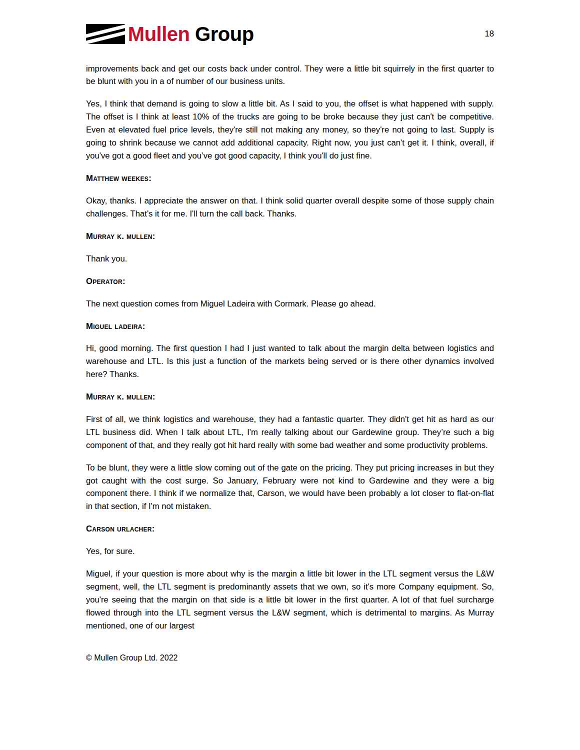Mullen Group
18
improvements back and get our costs back under control. They were a little bit squirrely in the first quarter to be blunt with you in a of number of our business units.
Yes, I think that demand is going to slow a little bit. As I said to you, the offset is what happened with supply. The offset is I think at least 10% of the trucks are going to be broke because they just can't be competitive. Even at elevated fuel price levels, they're still not making any money, so they're not going to last. Supply is going to shrink because we cannot add additional capacity. Right now, you just can't get it. I think, overall, if you've got a good fleet and you’ve got good capacity, I think you'll do just fine.
Matthew Weekes:
Okay, thanks. I appreciate the answer on that. I think solid quarter overall despite some of those supply chain challenges. That's it for me. I'll turn the call back. Thanks.
Murray K. Mullen:
Thank you.
Operator:
The next question comes from Miguel Ladeira with Cormark. Please go ahead.
Miguel Ladeira:
Hi, good morning. The first question I had I just wanted to talk about the margin delta between logistics and warehouse and LTL. Is this just a function of the markets being served or is there other dynamics involved here? Thanks.
Murray K. Mullen:
First of all, we think logistics and warehouse, they had a fantastic quarter. They didn't get hit as hard as our LTL business did. When I talk about LTL, I'm really talking about our Gardewine group. They’re such a big component of that, and they really got hit hard really with some bad weather and some productivity problems.
To be blunt, they were a little slow coming out of the gate on the pricing. They put pricing increases in but they got caught with the cost surge. So January, February were not kind to Gardewine and they were a big component there. I think if we normalize that, Carson, we would have been probably a lot closer to flat-on-flat in that section, if I'm not mistaken.
Carson Urlacher:
Yes, for sure.
Miguel, if your question is more about why is the margin a little bit lower in the LTL segment versus the L&W segment, well, the LTL segment is predominantly assets that we own, so it's more Company equipment. So, you're seeing that the margin on that side is a little bit lower in the first quarter. A lot of that fuel surcharge flowed through into the LTL segment versus the L&W segment, which is detrimental to margins. As Murray mentioned, one of our largest
© Mullen Group Ltd. 2022